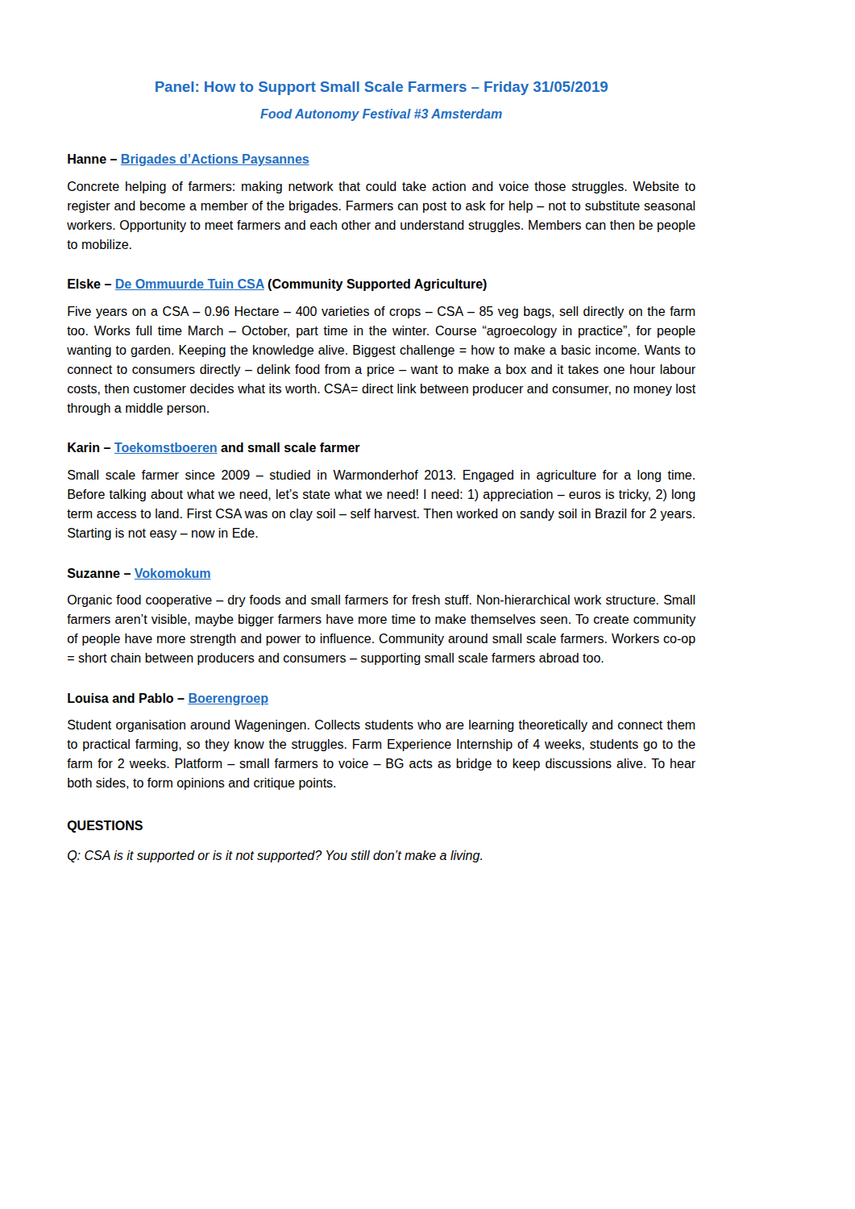Panel: How to Support Small Scale Farmers – Friday 31/05/2019
Food Autonomy Festival #3 Amsterdam
Hanne – Brigades d’Actions Paysannes
Concrete helping of farmers: making network that could take action and voice those struggles. Website to register and become a member of the brigades. Farmers can post to ask for help – not to substitute seasonal workers. Opportunity to meet farmers and each other and understand struggles. Members can then be people to mobilize.
Elske – De Ommuurde Tuin CSA (Community Supported Agriculture)
Five years on a CSA – 0.96 Hectare – 400 varieties of crops – CSA – 85 veg bags, sell directly on the farm too. Works full time March – October, part time in the winter. Course “agroecology in practice”, for people wanting to garden. Keeping the knowledge alive. Biggest challenge = how to make a basic income. Wants to connect to consumers directly – delink food from a price – want to make a box and it takes one hour labour costs, then customer decides what its worth. CSA= direct link between producer and consumer, no money lost through a middle person.
Karin – Toekomstboeren and small scale farmer
Small scale farmer since 2009 – studied in Warmonderhof 2013. Engaged in agriculture for a long time. Before talking about what we need, let’s state what we need! I need: 1) appreciation – euros is tricky, 2) long term access to land. First CSA was on clay soil – self harvest. Then worked on sandy soil in Brazil for 2 years. Starting is not easy – now in Ede.
Suzanne – Vokomokum
Organic food cooperative – dry foods and small farmers for fresh stuff. Non-hierarchical work structure. Small farmers aren’t visible, maybe bigger farmers have more time to make themselves seen. To create community of people have more strength and power to influence. Community around small scale farmers. Workers co-op = short chain between producers and consumers – supporting small scale farmers abroad too.
Louisa and Pablo – Boerengroep
Student organisation around Wageningen. Collects students who are learning theoretically and connect them to practical farming, so they know the struggles. Farm Experience Internship of 4 weeks, students go to the farm for 2 weeks. Platform – small farmers to voice – BG acts as bridge to keep discussions alive. To hear both sides, to form opinions and critique points.
QUESTIONS
Q: CSA is it supported or is it not supported? You still don’t make a living.